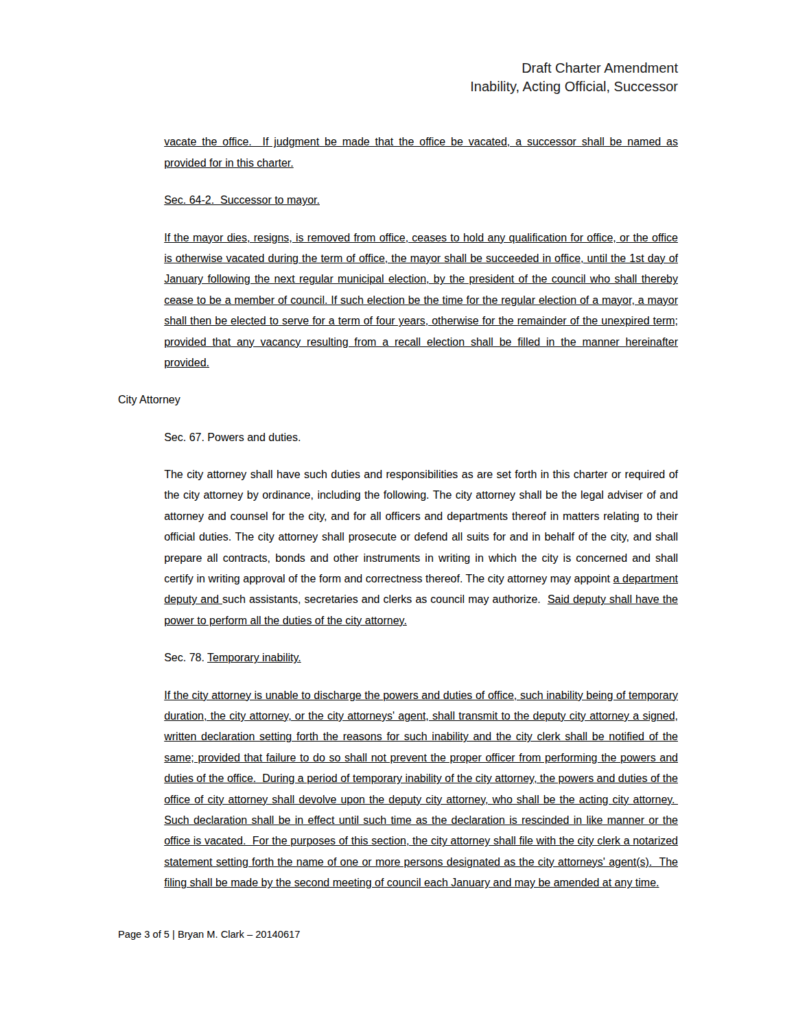Draft Charter Amendment Inability, Acting Official, Successor
vacate the office. If judgment be made that the office be vacated, a successor shall be named as provided for in this charter.
Sec. 64-2. Successor to mayor.
If the mayor dies, resigns, is removed from office, ceases to hold any qualification for office, or the office is otherwise vacated during the term of office, the mayor shall be succeeded in office, until the 1st day of January following the next regular municipal election, by the president of the council who shall thereby cease to be a member of council. If such election be the time for the regular election of a mayor, a mayor shall then be elected to serve for a term of four years, otherwise for the remainder of the unexpired term; provided that any vacancy resulting from a recall election shall be filled in the manner hereinafter provided.
City Attorney
Sec. 67. Powers and duties.
The city attorney shall have such duties and responsibilities as are set forth in this charter or required of the city attorney by ordinance, including the following. The city attorney shall be the legal adviser of and attorney and counsel for the city, and for all officers and departments thereof in matters relating to their official duties. The city attorney shall prosecute or defend all suits for and in behalf of the city, and shall prepare all contracts, bonds and other instruments in writing in which the city is concerned and shall certify in writing approval of the form and correctness thereof. The city attorney may appoint a department deputy and such assistants, secretaries and clerks as council may authorize. Said deputy shall have the power to perform all the duties of the city attorney.
Sec. 78. Temporary inability.
If the city attorney is unable to discharge the powers and duties of office, such inability being of temporary duration, the city attorney, or the city attorneys' agent, shall transmit to the deputy city attorney a signed, written declaration setting forth the reasons for such inability and the city clerk shall be notified of the same; provided that failure to do so shall not prevent the proper officer from performing the powers and duties of the office. During a period of temporary inability of the city attorney, the powers and duties of the office of city attorney shall devolve upon the deputy city attorney, who shall be the acting city attorney. Such declaration shall be in effect until such time as the declaration is rescinded in like manner or the office is vacated. For the purposes of this section, the city attorney shall file with the city clerk a notarized statement setting forth the name of one or more persons designated as the city attorneys' agent(s). The filing shall be made by the second meeting of council each January and may be amended at any time.
Page 3 of 5 | Bryan M. Clark – 20140617